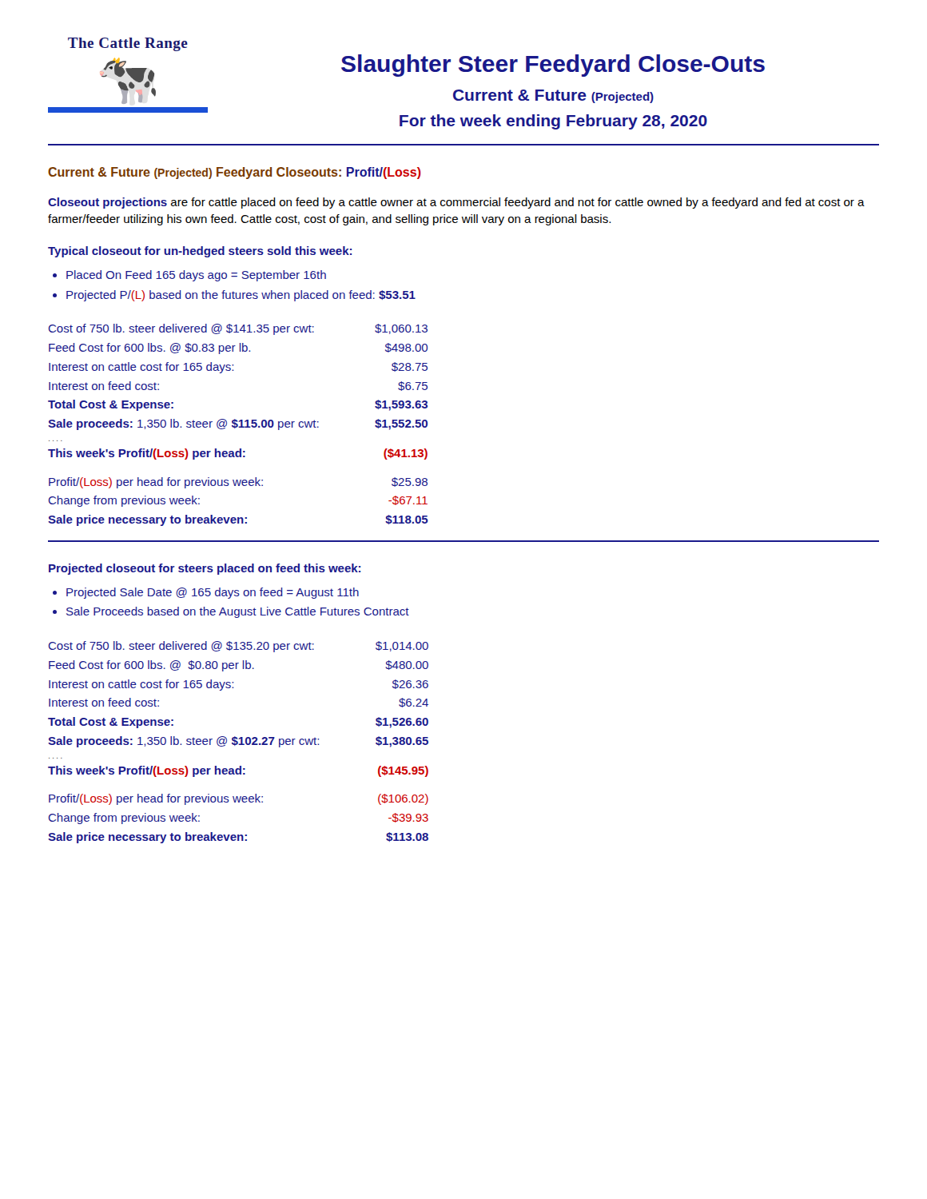The Cattle Range
🐄
Slaughter Steer Feedyard Close-Outs
Current & Future (Projected)
For the week ending February 28, 2020
Current & Future (Projected) Feedyard Closeouts: Profit/(Loss)
Closeout projections are for cattle placed on feed by a cattle owner at a commercial feedyard and not for cattle owned by a feedyard and fed at cost or a farmer/feeder utilizing his own feed. Cattle cost, cost of gain, and selling price will vary on a regional basis.
Typical closeout for un-hedged steers sold this week:
Placed On Feed 165 days ago = September 16th
Projected P/(L) based on the futures when placed on feed: $53.51
| Cost of 750 lb. steer delivered @ $141.35 per cwt: | $1,060.13 |
| Feed Cost for 600 lbs. @ $0.83 per lb. | $498.00 |
| Interest on cattle cost for 165 days: | $28.75 |
| Interest on feed cost: | $6.75 |
| Total Cost & Expense: | $1,593.63 |
| Sale proceeds: 1,350 lb. steer @ $115.00 per cwt: | $1,552.50 |
| .... |
| This week's Profit/ (Loss) per head: | ($41.13) |
| Profit/ (Loss) per head for previous week: | $25.98 |
| Change from previous week: | -$67.11 |
| Sale price necessary to breakeven: | $118.05 |
Projected closeout for steers placed on feed this week:
Projected Sale Date @ 165 days on feed = August 11th
Sale Proceeds based on the August Live Cattle Futures Contract
| Cost of 750 lb. steer delivered @ $135.20 per cwt: | $1,014.00 |
| Feed Cost for 600 lbs. @ $0.80 per lb. | $480.00 |
| Interest on cattle cost for 165 days: | $26.36 |
| Interest on feed cost: | $6.24 |
| Total Cost & Expense: | $1,526.60 |
| Sale proceeds: 1,350 lb. steer @ $102.27 per cwt: | $1,380.65 |
| .... |
| This week's Profit/ (Loss) per head: | ($145.95) |
| Profit/ (Loss) per head for previous week: | ($106.02) |
| Change from previous week: | -$39.93 |
| Sale price necessary to breakeven: | $113.08 |